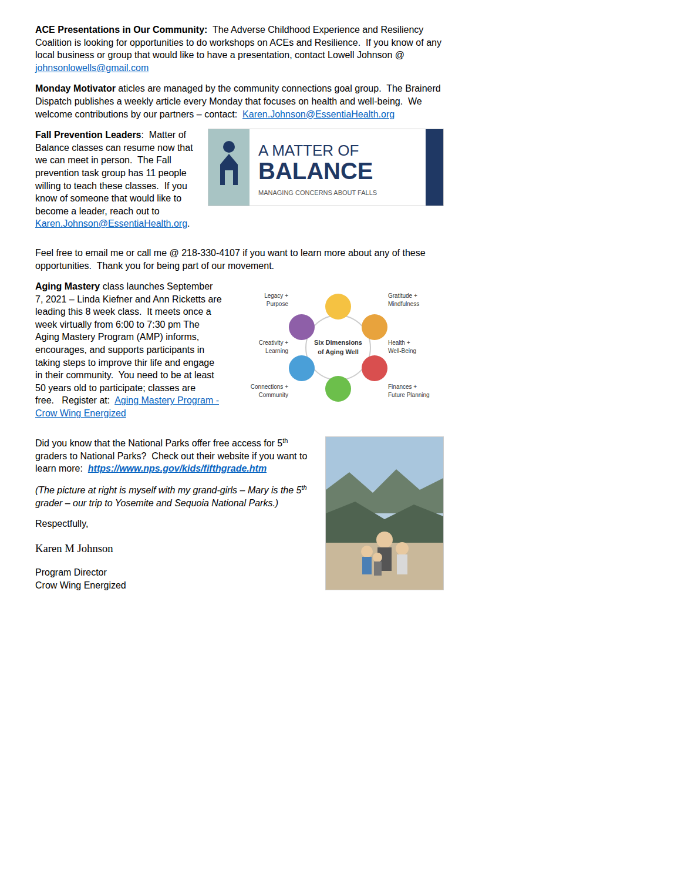ACE Presentations in Our Community: The Adverse Childhood Experience and Resiliency Coalition is looking for opportunities to do workshops on ACEs and Resilience. If you know of any local business or group that would like to have a presentation, contact Lowell Johnson @ johnsonlowells@gmail.com
Monday Motivator aticles are managed by the community connections goal group. The Brainerd Dispatch publishes a weekly article every Monday that focuses on health and well-being. We welcome contributions by our partners – contact: Karen.Johnson@EssentiaHealth.org
Fall Prevention Leaders: Matter of Balance classes can resume now that we can meet in person. The Fall prevention task group has 11 people willing to teach these classes. If you know of someone that would like to become a leader, reach out to Karen.Johnson@EssentiaHealth.org.
Feel free to email me or call me @ 218-330-4107 if you want to learn more about any of these opportunities. Thank you for being part of our movement.
Aging Mastery class launches September 7, 2021 – Linda Kiefner and Ann Ricketts are leading this 8 week class. It meets once a week virtually from 6:00 to 7:30 pm The Aging Mastery Program (AMP) informs, encourages, and supports participants in taking steps to improve thir life and engage in their community. You need to be at least 50 years old to participate; classes are free. Register at: Aging Mastery Program - Crow Wing Energized
Did you know that the National Parks offer free access for 5th graders to National Parks? Check out their website if you want to learn more: https://www.nps.gov/kids/fifthgrade.htm
(The picture at right is myself with my grand-girls – Mary is the 5th grader – our trip to Yosemite and Sequoia National Parks.)
Respectfully,
Karen M Johnson
Program Director
Crow Wing Energized